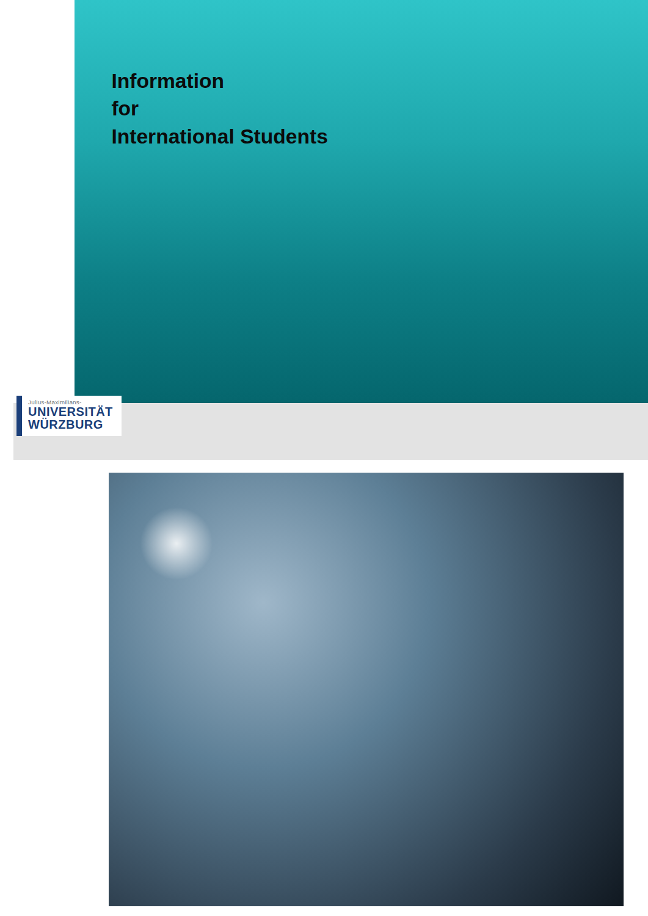Information
for
International Students
1582
Julius-Maximilians-
UNIVERSITÄT
WÜRZBURG
Students